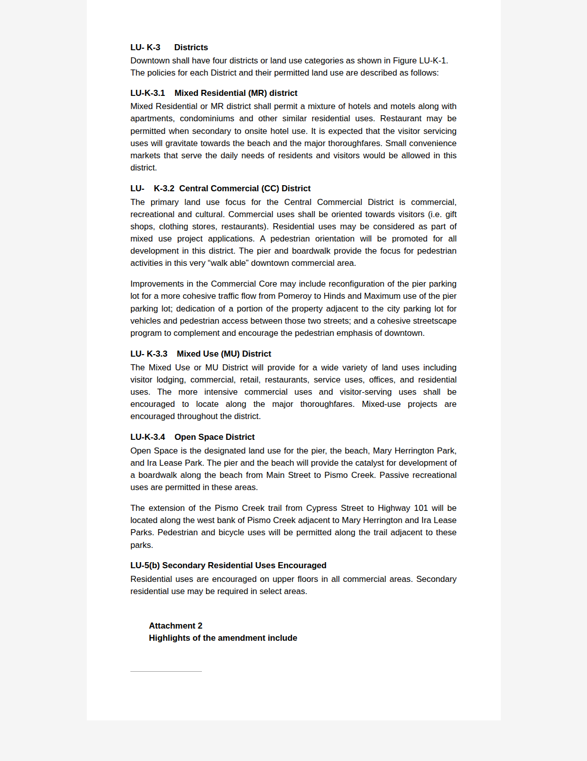LU- K-3 Districts
Downtown shall have four districts or land use categories as shown in Figure LU-K-1.
The policies for each District and their permitted land use are described as follows:
LU-K-3.1 Mixed Residential (MR) district
Mixed Residential or MR district shall permit a mixture of hotels and motels along with apartments, condominiums and other similar residential uses. Restaurant may be permitted when secondary to onsite hotel use. It is expected that the visitor servicing uses will gravitate towards the beach and the major thoroughfares. Small convenience markets that serve the daily needs of residents and visitors would be allowed in this district.
LU- K-3.2 Central Commercial (CC) District
The primary land use focus for the Central Commercial District is commercial, recreational and cultural. Commercial uses shall be oriented towards visitors (i.e. gift shops, clothing stores, restaurants). Residential uses may be considered as part of mixed use project applications. A pedestrian orientation will be promoted for all development in this district. The pier and boardwalk provide the focus for pedestrian activities in this very “walk able” downtown commercial area.
Improvements in the Commercial Core may include reconfiguration of the pier parking lot for a more cohesive traffic flow from Pomeroy to Hinds and Maximum use of the pier parking lot; dedication of a portion of the property adjacent to the city parking lot for vehicles and pedestrian access between those two streets; and a cohesive streetscape program to complement and encourage the pedestrian emphasis of downtown.
LU- K-3.3 Mixed Use (MU) District
The Mixed Use or MU District will provide for a wide variety of land uses including visitor lodging, commercial, retail, restaurants, service uses, offices, and residential uses. The more intensive commercial uses and visitor-serving uses shall be encouraged to locate along the major thoroughfares. Mixed-use projects are encouraged throughout the district.
LU-K-3.4 Open Space District
Open Space is the designated land use for the pier, the beach, Mary Herrington Park, and Ira Lease Park. The pier and the beach will provide the catalyst for development of a boardwalk along the beach from Main Street to Pismo Creek. Passive recreational uses are permitted in these areas.
The extension of the Pismo Creek trail from Cypress Street to Highway 101 will be located along the west bank of Pismo Creek adjacent to Mary Herrington and Ira Lease Parks. Pedestrian and bicycle uses will be permitted along the trail adjacent to these parks.
LU-5(b) Secondary Residential Uses Encouraged
Residential uses are encouraged on upper floors in all commercial areas. Secondary residential use may be required in select areas.
Attachment 2
Highlights of the amendment include